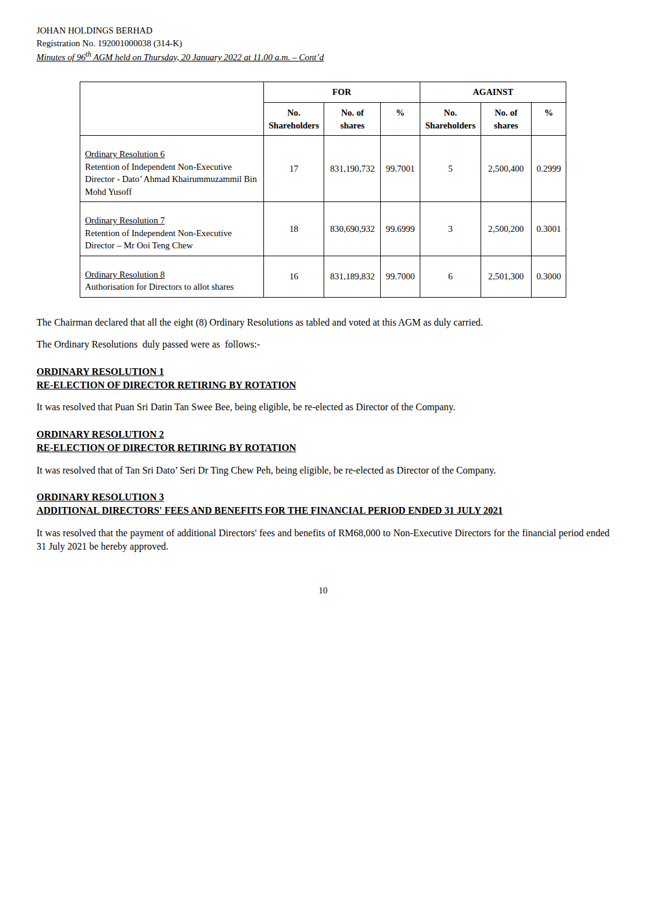JOHAN HOLDINGS BERHAD
Registration No. 192001000038 (314-K)
Minutes of 96th AGM held on Thursday, 20 January 2022 at 11.00 a.m. – Cont’d
| | FOR | AGAINST |
| --- | --- | --- |
| No. Shareholders | No. of shares | % | No. Shareholders | No. of shares | % |
| Ordinary Resolution 6 Retention of Independent Non-Executive Director - Dato’ Ahmad Khairummuzammil Bin Mohd Yusoff | 17 | 831,190,732 | 99.7001 | 5 | 2,500,400 | 0.2999 |
| Ordinary Resolution 7 Retention of Independent Non-Executive Director – Mr Ooi Teng Chew | 18 | 830,690,932 | 99.6999 | 3 | 2,500,200 | 0.3001 |
| Ordinary Resolution 8 Authorisation for Directors to allot shares | 16 | 831,189,832 | 99.7000 | 6 | 2,501,300 | 0.3000 |
The Chairman declared that all the eight (8) Ordinary Resolutions as tabled and voted at this AGM as duly carried.
The Ordinary Resolutions duly passed were as follows:-
ORDINARY RESOLUTION 1
RE-ELECTION OF DIRECTOR RETIRING BY ROTATION
It was resolved that Puan Sri Datin Tan Swee Bee, being eligible, be re-elected as Director of the Company.
ORDINARY RESOLUTION 2
RE-ELECTION OF DIRECTOR RETIRING BY ROTATION
It was resolved that of Tan Sri Dato’ Seri Dr Ting Chew Peh, being eligible, be re-elected as Director of the Company.
ORDINARY RESOLUTION 3
ADDITIONAL DIRECTORS' FEES AND BENEFITS FOR THE FINANCIAL PERIOD ENDED 31 JULY 2021
It was resolved that the payment of additional Directors' fees and benefits of RM68,000 to Non-Executive Directors for the financial period ended 31 July 2021 be hereby approved.
10